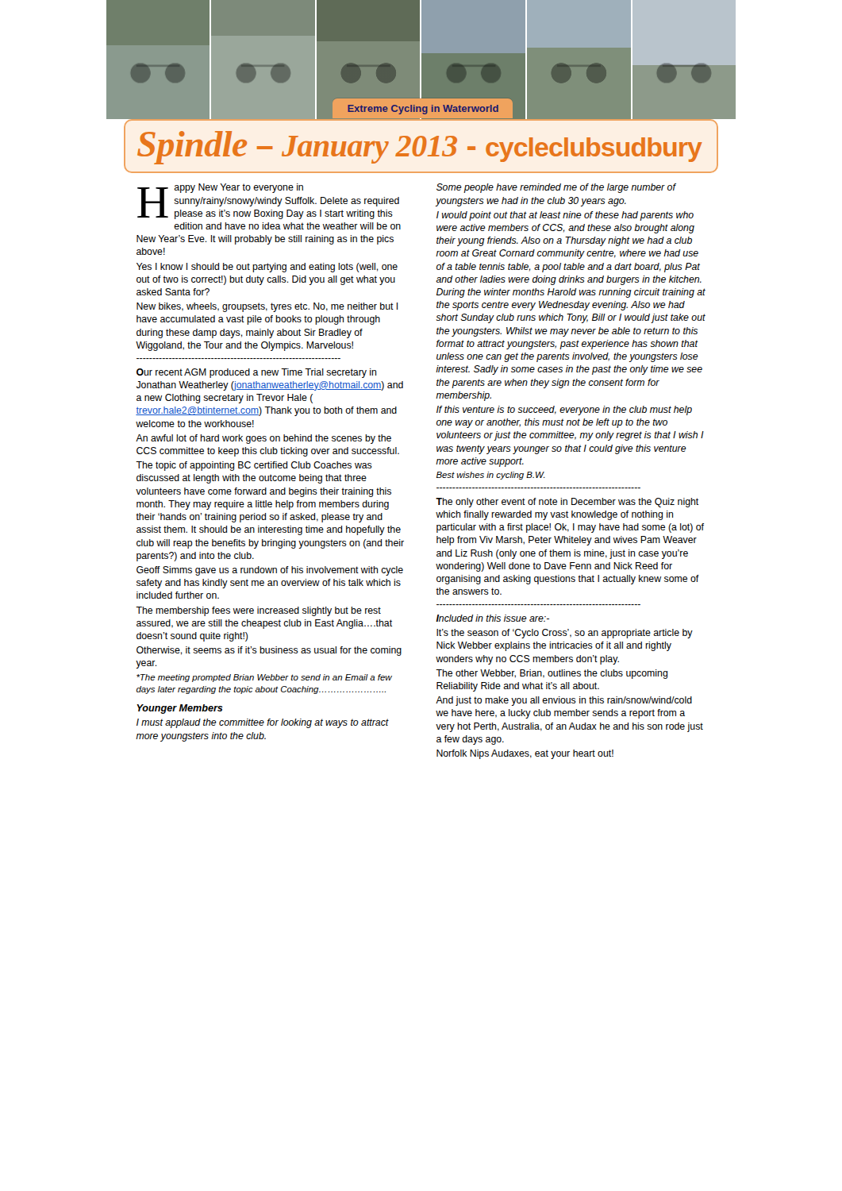Extreme Cycling in Waterworld
Spindle – January 2013 - cycleclubsudbury
Happy New Year to everyone in sunny/rainy/snowy/windy Suffolk. Delete as required please as it’s now Boxing Day as I start writing this edition and have no idea what the weather will be on New Year’s Eve. It will probably be still raining as in the pics above!
Yes I know I should be out partying and eating lots (well, one out of two is correct!) but duty calls. Did you all get what you asked Santa for?
New bikes, wheels, groupsets, tyres etc. No, me neither but I have accumulated a vast pile of books to plough through during these damp days, mainly about Sir Bradley of Wiggoland, the Tour and the Olympics. Marvelous!
---------------------------------------------------------------
Our recent AGM produced a new Time Trial secretary in Jonathan Weatherley (jonathanweatherley@hotmail.com) and a new Clothing secretary in Trevor Hale ( trevor.hale2@btinternet.com) Thank you to both of them and welcome to the workhouse!
An awful lot of hard work goes on behind the scenes by the CCS committee to keep this club ticking over and successful.
The topic of appointing BC certified Club Coaches was discussed at length with the outcome being that three volunteers have come forward and begins their training this month. They may require a little help from members during their ‘hands on’ training period so if asked, please try and assist them. It should be an interesting time and hopefully the club will reap the benefits by bringing youngsters on (and their parents?) and into the club.
Geoff Simms gave us a rundown of his involvement with cycle safety and has kindly sent me an overview of his talk which is included further on.
The membership fees were increased slightly but be rest assured, we are still the cheapest club in East Anglia….that doesn’t sound quite right!)
Otherwise, it seems as if it’s business as usual for the coming year.
*The meeting prompted Brian Webber to send in an Email a few days later regarding the topic about Coaching…………………..
Younger Members
I must applaud the committee for looking at ways to attract more youngsters into the club.
Some people have reminded me of the large number of youngsters we had in the club 30 years ago.
I would point out that at least nine of these had parents who were active members of CCS, and these also brought along their young friends. Also on a Thursday night we had a club room at Great Cornard community centre, where we had use of a table tennis table, a pool table and a dart board, plus Pat and other ladies were doing drinks and burgers in the kitchen. During the winter months Harold was running circuit training at the sports centre every Wednesday evening. Also we had short Sunday club runs which Tony, Bill or I would just take out the youngsters. Whilst we may never be able to return to this format to attract youngsters, past experience has shown that unless one can get the parents involved, the youngsters lose interest. Sadly in some cases in the past the only time we see the parents are when they sign the consent form for membership.
If this venture is to succeed, everyone in the club must help one way or another, this must not be left up to the two volunteers or just the committee, my only regret is that I wish I was twenty years younger so that I could give this venture more active support.
Best wishes in cycling B.W.
---------------------------------------------------------------
The only other event of note in December was the Quiz night which finally rewarded my vast knowledge of nothing in particular with a first place! Ok, I may have had some (a lot) of help from Viv Marsh, Peter Whiteley and wives Pam Weaver and Liz Rush (only one of them is mine, just in case you’re wondering) Well done to Dave Fenn and Nick Reed for organising and asking questions that I actually knew some of the answers to.
---------------------------------------------------------------
Included in this issue are:-
It’s the season of ‘Cyclo Cross’, so an appropriate article by Nick Webber explains the intricacies of it all and rightly wonders why no CCS members don’t play.
The other Webber, Brian, outlines the clubs upcoming Reliability Ride and what it’s all about.
And just to make you all envious in this rain/snow/wind/cold we have here, a lucky club member sends a report from a very hot Perth, Australia, of an Audax he and his son rode just a few days ago.
Norfolk Nips Audaxes, eat your heart out!